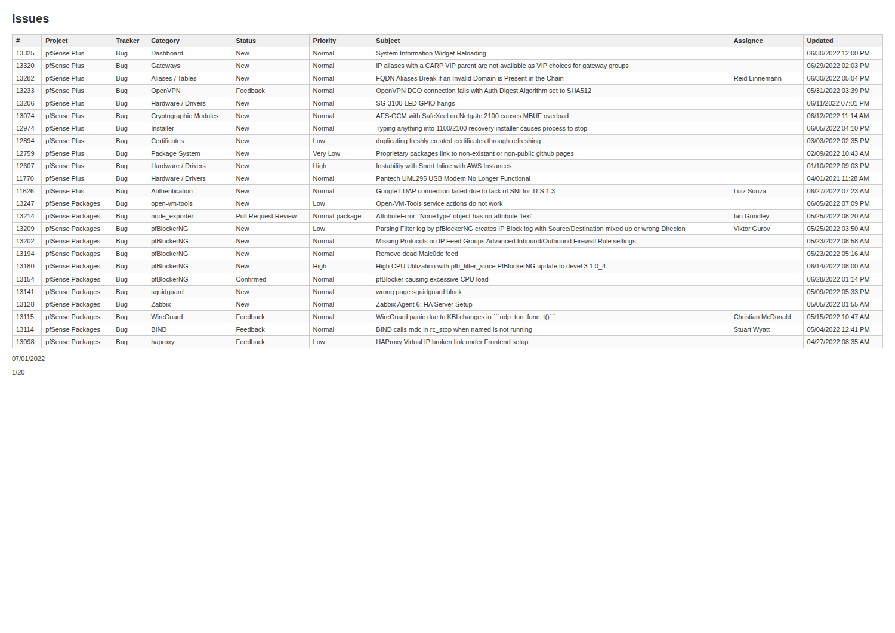Issues
| # | Project | Tracker | Category | Status | Priority | Subject | Assignee | Updated |
| --- | --- | --- | --- | --- | --- | --- | --- | --- |
| 13325 | pfSense Plus | Bug | Dashboard | New | Normal | System Information Widget Reloading | | 06/30/2022 12:00 PM |
| 13320 | pfSense Plus | Bug | Gateways | New | Normal | IP aliases with a CARP VIP parent are not available as VIP choices for gateway groups | | 06/29/2022 02:03 PM |
| 13282 | pfSense Plus | Bug | Aliases / Tables | New | Normal | FQDN Aliases Break if an Invalid Domain is Present in the Chain | Reid Linnemann | 06/30/2022 05:04 PM |
| 13233 | pfSense Plus | Bug | OpenVPN | Feedback | Normal | OpenVPN DCO connection fails with Auth Digest Algorithm set to SHA512 | | 05/31/2022 03:39 PM |
| 13206 | pfSense Plus | Bug | Hardware / Drivers | New | Normal | SG-3100 LED GPIO hangs | | 06/11/2022 07:01 PM |
| 13074 | pfSense Plus | Bug | Cryptographic Modules | New | Normal | AES-GCM with SafeXcel on Netgate 2100 causes MBUF overload | | 06/12/2022 11:14 AM |
| 12974 | pfSense Plus | Bug | Installer | New | Normal | Typing anything into 1100/2100 recovery installer causes process to stop | | 06/05/2022 04:10 PM |
| 12894 | pfSense Plus | Bug | Certificates | New | Low | duplicating freshly created certificates through refreshing | | 03/03/2022 02:35 PM |
| 12759 | pfSense Plus | Bug | Package System | New | Very Low | Proprietary packages link to non-existant or non-public github pages | | 02/09/2022 10:43 AM |
| 12607 | pfSense Plus | Bug | Hardware / Drivers | New | High | Instability with Snort Inline with AWS Instances | | 01/10/2022 09:03 PM |
| 11770 | pfSense Plus | Bug | Hardware / Drivers | New | Normal | Pantech UML295 USB Modem No Longer Functional | | 04/01/2021 11:28 AM |
| 11626 | pfSense Plus | Bug | Authentication | New | Normal | Google LDAP connection failed due to lack of SNI for TLS 1.3 | Luiz Souza | 06/27/2022 07:23 AM |
| 13247 | pfSense Packages | Bug | open-vm-tools | New | Low | Open-VM-Tools service actions do not work | | 06/05/2022 07:09 PM |
| 13214 | pfSense Packages | Bug | node_exporter | Pull Request Review | Normal-package | AttributeError: 'NoneType' object has no attribute 'text' | Ian Grindley | 05/25/2022 08:20 AM |
| 13209 | pfSense Packages | Bug | pfBlockerNG | New | Low | Parsing Filter log by pfBlockerNG creates IP Block log with Source/Destination mixed up or wrong Direcion | Viktor Gurov | 05/25/2022 03:50 AM |
| 13202 | pfSense Packages | Bug | pfBlockerNG | New | Normal | Missing Protocols on IP Feed Groups Advanced Inbound/Outbound Firewall Rule settings | | 05/23/2022 08:58 AM |
| 13194 | pfSense Packages | Bug | pfBlockerNG | New | Normal | Remove dead Malc0de feed | | 05/23/2022 05:16 AM |
| 13180 | pfSense Packages | Bug | pfBlockerNG | New | High | High CPU Utilization with pfb_filter␣since PfBlockerNG update to devel 3.1.0_4 | | 06/14/2022 08:00 AM |
| 13154 | pfSense Packages | Bug | pfBlockerNG | Confirmed | Normal | pfBlocker causing excessive CPU load | | 06/28/2022 01:14 PM |
| 13141 | pfSense Packages | Bug | squidguard | New | Normal | wrong page squidguard block | | 05/09/2022 05:33 PM |
| 13128 | pfSense Packages | Bug | Zabbix | New | Normal | Zabbix Agent 6: HA Server Setup | | 05/05/2022 01:55 AM |
| 13115 | pfSense Packages | Bug | WireGuard | Feedback | Normal | WireGuard panic due to KBI changes in ```udp_tun_func_t()``` | Christian McDonald | 05/15/2022 10:47 AM |
| 13114 | pfSense Packages | Bug | BIND | Feedback | Normal | BIND calls rndc in rc_stop when named is not running | Stuart Wyatt | 05/04/2022 12:41 PM |
| 13098 | pfSense Packages | Bug | haproxy | Feedback | Low | HAProxy Virtual IP broken link under Frontend setup | | 04/27/2022 08:35 AM |
07/01/2022
1/20